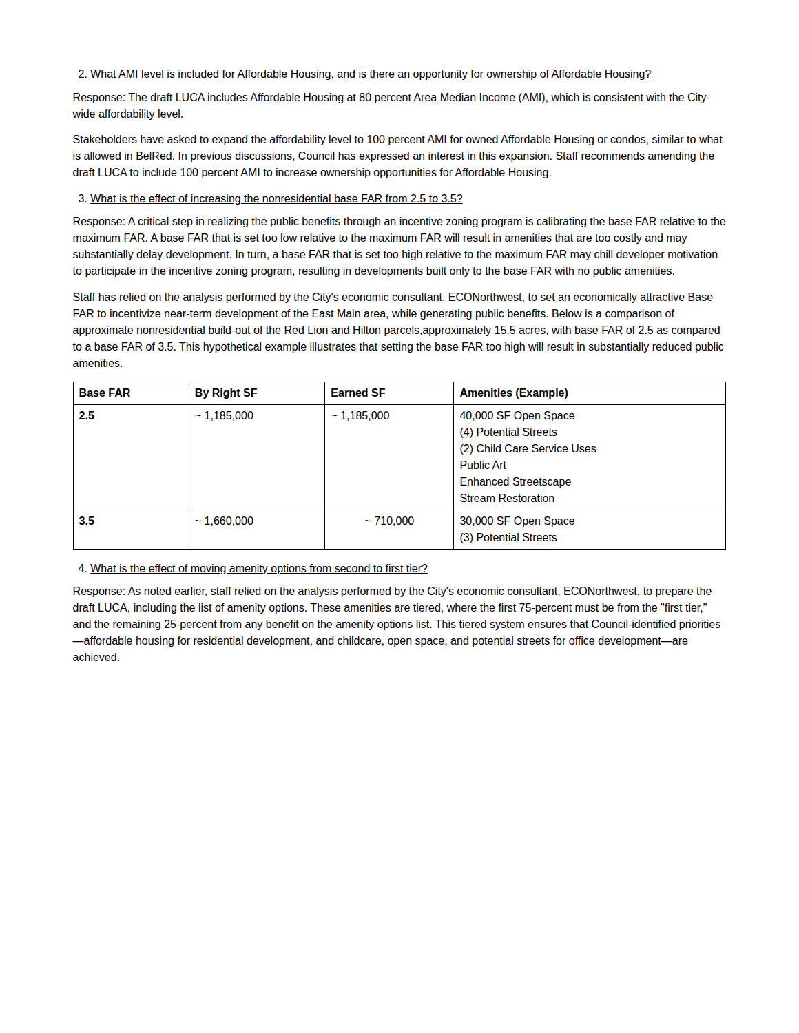What AMI level is included for Affordable Housing, and is there an opportunity for ownership of Affordable Housing?
Response: The draft LUCA includes Affordable Housing at 80 percent Area Median Income (AMI), which is consistent with the City-wide affordability level.
Stakeholders have asked to expand the affordability level to 100 percent AMI for owned Affordable Housing or condos, similar to what is allowed in BelRed. In previous discussions, Council has expressed an interest in this expansion. Staff recommends amending the draft LUCA to include 100 percent AMI to increase ownership opportunities for Affordable Housing.
What is the effect of increasing the nonresidential base FAR from 2.5 to 3.5?
Response: A critical step in realizing the public benefits through an incentive zoning program is calibrating the base FAR relative to the maximum FAR. A base FAR that is set too low relative to the maximum FAR will result in amenities that are too costly and may substantially delay development. In turn, a base FAR that is set too high relative to the maximum FAR may chill developer motivation to participate in the incentive zoning program, resulting in developments built only to the base FAR with no public amenities.
Staff has relied on the analysis performed by the City's economic consultant, ECONorthwest, to set an economically attractive Base FAR to incentivize near-term development of the East Main area, while generating public benefits. Below is a comparison of approximate nonresidential build-out of the Red Lion and Hilton parcels,approximately 15.5 acres, with base FAR of 2.5 as compared to a base FAR of 3.5. This hypothetical example illustrates that setting the base FAR too high will result in substantially reduced public amenities.
| Base FAR | By Right SF | Earned SF | Amenities (Example) |
| --- | --- | --- | --- |
| 2.5 | ~ 1,185,000 | ~ 1,185,000 | 40,000 SF Open Space (4) Potential Streets (2) Child Care Service Uses Public Art Enhanced Streetscape Stream Restoration |
| 3.5 | ~ 1,660,000 | ~ 710,000 | 30,000 SF Open Space (3) Potential Streets |
What is the effect of moving amenity options from second to first tier?
Response: As noted earlier, staff relied on the analysis performed by the City's economic consultant, ECONorthwest, to prepare the draft LUCA, including the list of amenity options. These amenities are tiered, where the first 75-percent must be from the "first tier," and the remaining 25-percent from any benefit on the amenity options list. This tiered system ensures that Council-identified priorities—affordable housing for residential development, and childcare, open space, and potential streets for office development—are achieved.